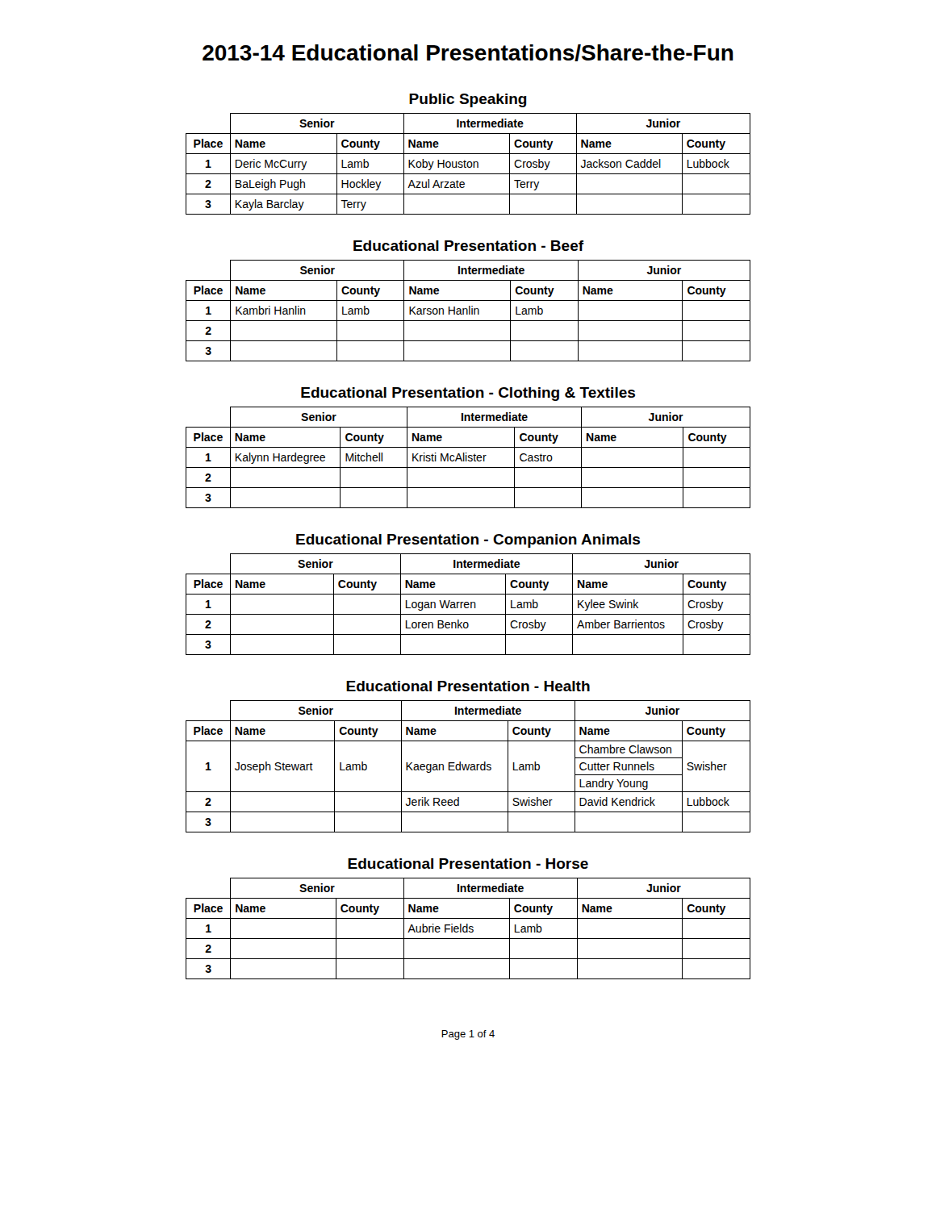2013-14 Educational Presentations/Share-the-Fun
Public Speaking
| | Senior | Intermediate | Junior |
| Place | Name | County | Name | County | Name | County |
| 1 | Deric McCurry | Lamb | Koby Houston | Crosby | Jackson Caddel | Lubbock |
| 2 | BaLeigh Pugh | Hockley | Azul Arzate | Terry | | |
| 3 | Kayla Barclay | Terry | | | | |
Educational Presentation - Beef
| | Senior | Intermediate | Junior |
| Place | Name | County | Name | County | Name | County |
| 1 | Kambri Hanlin | Lamb | Karson Hanlin | Lamb | | |
| 2 | | | | | | |
| 3 | | | | | | |
Educational Presentation - Clothing & Textiles
| | Senior | Intermediate | Junior |
| Place | Name | County | Name | County | Name | County |
| 1 | Kalynn Hardegree | Mitchell | Kristi McAlister | Castro | | |
| 2 | | | | | | |
| 3 | | | | | | |
Educational Presentation - Companion Animals
| | Senior | Intermediate | Junior |
| Place | Name | County | Name | County | Name | County |
| 1 | | | Logan Warren | Lamb | Kylee Swink | Crosby |
| 2 | | | Loren Benko | Crosby | Amber Barrientos | Crosby |
| 3 | | | | | | |
Educational Presentation - Health
| | Senior | Intermediate | Junior |
| Place | Name | County | Name | County | Name | County |
| 1 | Joseph Stewart | Lamb | Kaegan Edwards | Lamb | Chambre Clawson Cutter Runnels Landry Young | Swisher |
| 2 | | | Jerik Reed | Swisher | David Kendrick | Lubbock |
| 3 | | | | | | |
Educational Presentation - Horse
| | Senior | Intermediate | Junior |
| Place | Name | County | Name | County | Name | County |
| 1 | | | Aubrie Fields | Lamb | | |
| 2 | | | | | | |
| 3 | | | | | | |
Page 1 of 4